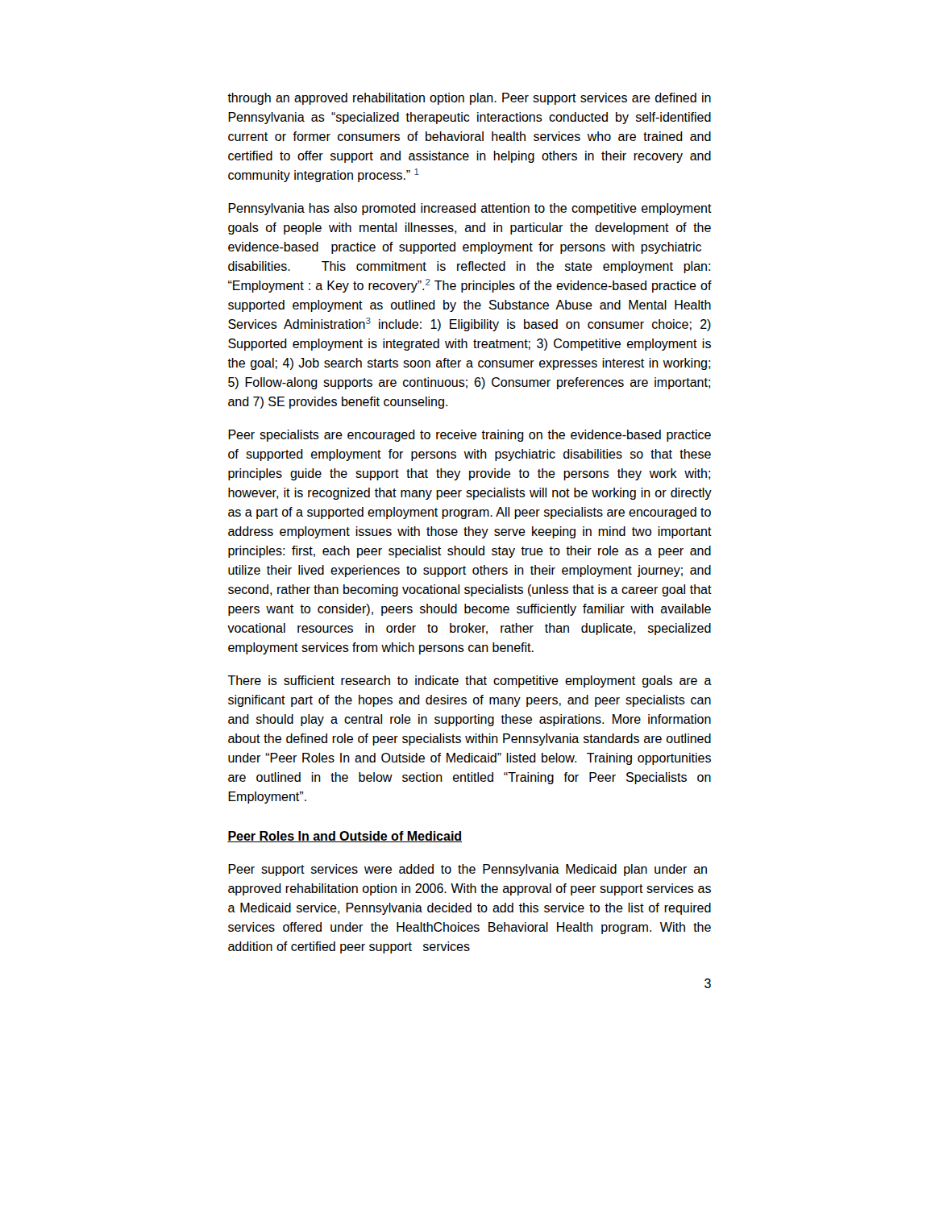through an approved rehabilitation option plan. Peer support services are defined in Pennsylvania as “specialized therapeutic interactions conducted by self-identified current or former consumers of behavioral health services who are trained and certified to offer support and assistance in helping others in their recovery and community integration process.” 1
Pennsylvania has also promoted increased attention to the competitive employment goals of people with mental illnesses, and in particular the development of the evidence-based practice of supported employment for persons with psychiatric disabilities. This commitment is reflected in the state employment plan: “Employment : a Key to recovery”.2 The principles of the evidence-based practice of supported employment as outlined by the Substance Abuse and Mental Health Services Administration3 include: 1) Eligibility is based on consumer choice; 2) Supported employment is integrated with treatment; 3) Competitive employment is the goal; 4) Job search starts soon after a consumer expresses interest in working; 5) Follow-along supports are continuous; 6) Consumer preferences are important; and 7) SE provides benefit counseling.
Peer specialists are encouraged to receive training on the evidence-based practice of supported employment for persons with psychiatric disabilities so that these principles guide the support that they provide to the persons they work with; however, it is recognized that many peer specialists will not be working in or directly as a part of a supported employment program. All peer specialists are encouraged to address employment issues with those they serve keeping in mind two important principles: first, each peer specialist should stay true to their role as a peer and utilize their lived experiences to support others in their employment journey; and second, rather than becoming vocational specialists (unless that is a career goal that peers want to consider), peers should become sufficiently familiar with available vocational resources in order to broker, rather than duplicate, specialized employment services from which persons can benefit.
There is sufficient research to indicate that competitive employment goals are a significant part of the hopes and desires of many peers, and peer specialists can and should play a central role in supporting these aspirations. More information about the defined role of peer specialists within Pennsylvania standards are outlined under “Peer Roles In and Outside of Medicaid” listed below. Training opportunities are outlined in the below section entitled “Training for Peer Specialists on Employment”.
Peer Roles In and Outside of Medicaid
Peer support services were added to the Pennsylvania Medicaid plan under an approved rehabilitation option in 2006. With the approval of peer support services as a Medicaid service, Pennsylvania decided to add this service to the list of required services offered under the HealthChoices Behavioral Health program. With the addition of certified peer support services
3